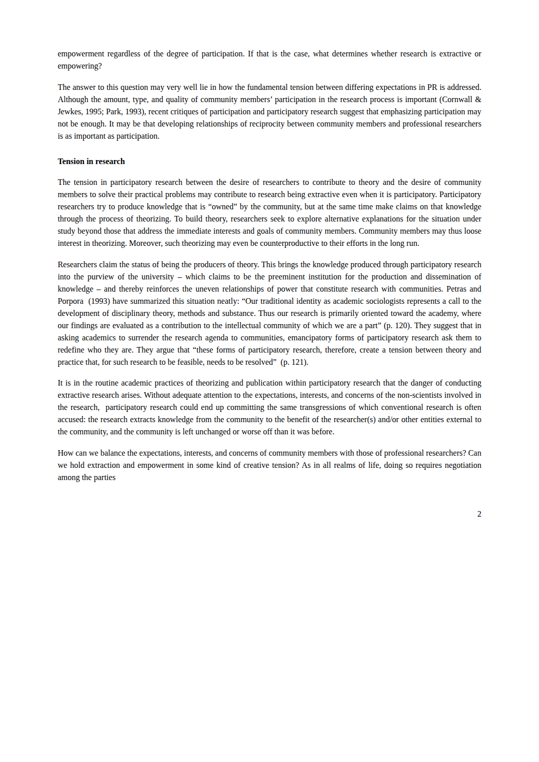empowerment regardless of the degree of participation. If that is the case, what determines whether research is extractive or empowering?
The answer to this question may very well lie in how the fundamental tension between differing expectations in PR is addressed. Although the amount, type, and quality of community members’ participation in the research process is important (Cornwall & Jewkes, 1995; Park, 1993), recent critiques of participation and participatory research suggest that emphasizing participation may not be enough. It may be that developing relationships of reciprocity between community members and professional researchers is as important as participation.
Tension in research
The tension in participatory research between the desire of researchers to contribute to theory and the desire of community members to solve their practical problems may contribute to research being extractive even when it is participatory. Participatory researchers try to produce knowledge that is “owned” by the community, but at the same time make claims on that knowledge through the process of theorizing. To build theory, researchers seek to explore alternative explanations for the situation under study beyond those that address the immediate interests and goals of community members. Community members may thus loose interest in theorizing. Moreover, such theorizing may even be counterproductive to their efforts in the long run.
Researchers claim the status of being the producers of theory. This brings the knowledge produced through participatory research into the purview of the university – which claims to be the preeminent institution for the production and dissemination of knowledge – and thereby reinforces the uneven relationships of power that constitute research with communities. Petras and Porpora (1993) have summarized this situation neatly: “Our traditional identity as academic sociologists represents a call to the development of disciplinary theory, methods and substance. Thus our research is primarily oriented toward the academy, where our findings are evaluated as a contribution to the intellectual community of which we are a part” (p. 120). They suggest that in asking academics to surrender the research agenda to communities, emancipatory forms of participatory research ask them to redefine who they are. They argue that “these forms of participatory research, therefore, create a tension between theory and practice that, for such research to be feasible, needs to be resolved” (p. 121).
It is in the routine academic practices of theorizing and publication within participatory research that the danger of conducting extractive research arises. Without adequate attention to the expectations, interests, and concerns of the non-scientists involved in the research, participatory research could end up committing the same transgressions of which conventional research is often accused: the research extracts knowledge from the community to the benefit of the researcher(s) and/or other entities external to the community, and the community is left unchanged or worse off than it was before.
How can we balance the expectations, interests, and concerns of community members with those of professional researchers? Can we hold extraction and empowerment in some kind of creative tension? As in all realms of life, doing so requires negotiation among the parties
2